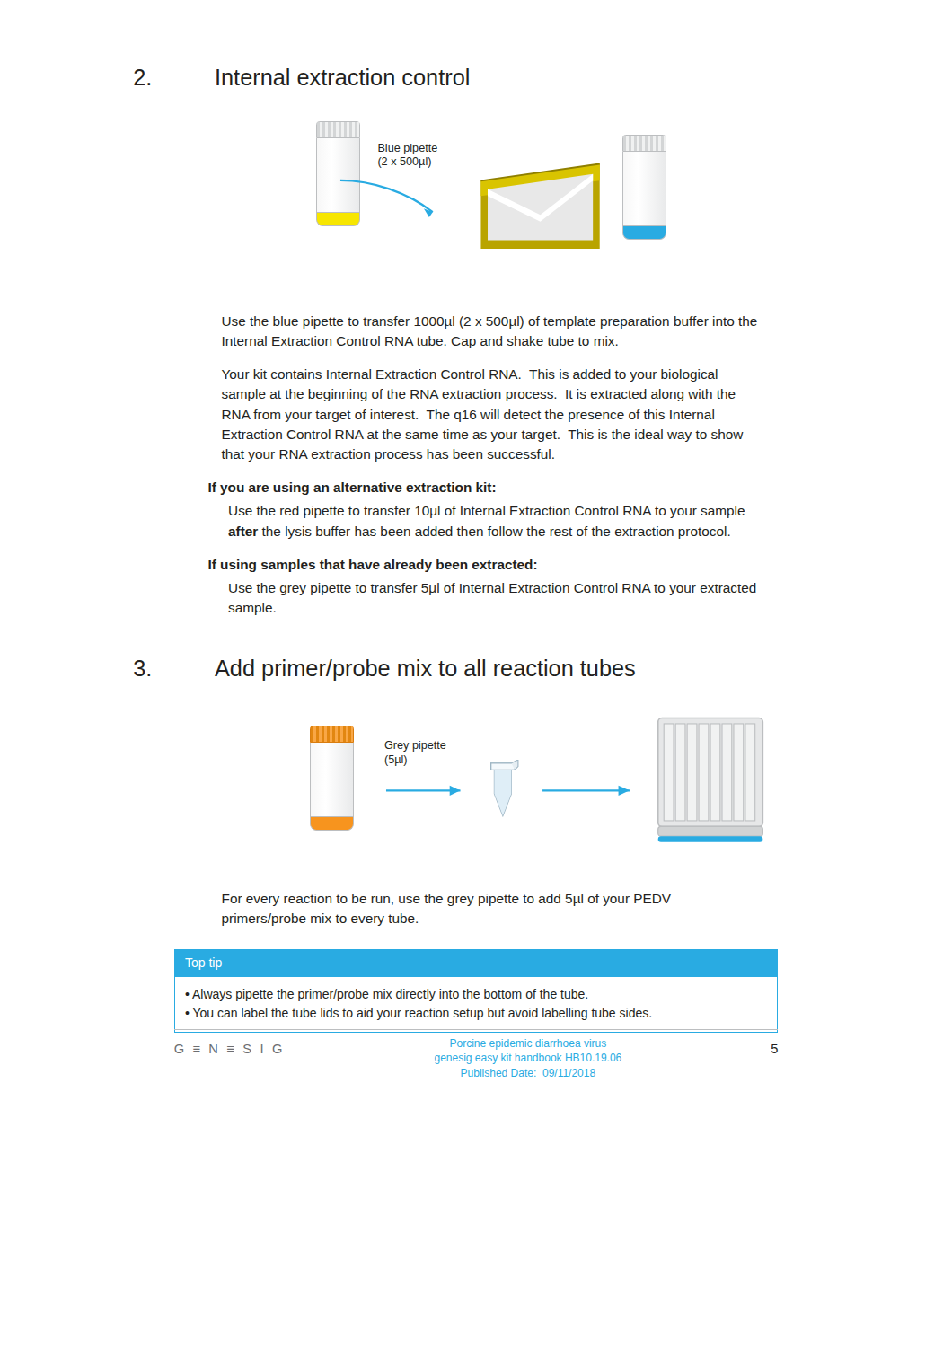2. Internal extraction control
Blue pipette
(2 x 500µl)
Use the blue pipette to transfer 1000µl (2 x 500µl) of template preparation buffer into the Internal Extraction Control RNA tube. Cap and shake tube to mix.
Your kit contains Internal Extraction Control RNA. This is added to your biological sample at the beginning of the RNA extraction process. It is extracted along with the RNA from your target of interest. The q16 will detect the presence of this Internal Extraction Control RNA at the same time as your target. This is the ideal way to show that your RNA extraction process has been successful.
If you are using an alternative extraction kit:
Use the red pipette to transfer 10μl of Internal Extraction Control RNA to your sample after the lysis buffer has been added then follow the rest of the extraction protocol.
If using samples that have already been extracted:
Use the grey pipette to transfer 5μl of Internal Extraction Control RNA to your extracted sample.
3. Add primer/probe mix to all reaction tubes
Grey pipette
(5µl)
For every reaction to be run, use the grey pipette to add 5µl of your PEDV primers/probe mix to every tube.
Top tip
• Always pipette the primer/probe mix directly into the bottom of the tube.
• You can label the tube lids to aid your reaction setup but avoid labelling tube sides.
G ≡ N ≡ S I G
Porcine epidemic diarrhoea virus
genesig easy kit handbook HB10.19.06
Published Date: 09/11/2018
5